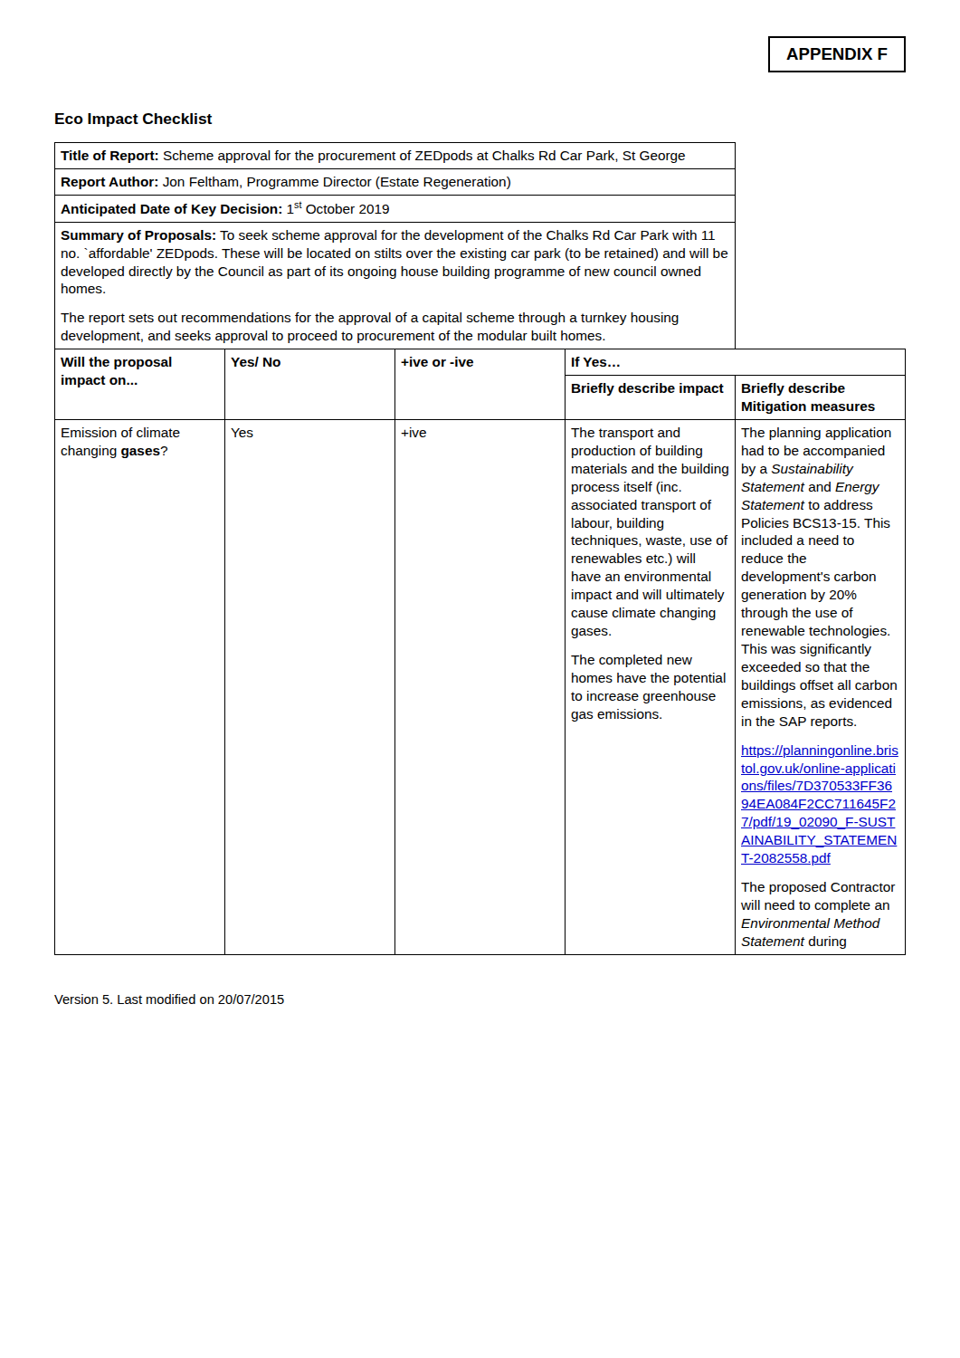APPENDIX F
Eco Impact Checklist
| Title of Report: Scheme approval for the procurement of ZEDpods at Chalks Rd Car Park, St George |
| Report Author: Jon Feltham, Programme Director (Estate Regeneration) |
| Anticipated Date of Key Decision: 1 st October 2019 |
| Summary of Proposals: To seek scheme approval for the development of the Chalks Rd Car Park with 11 no. `affordable' ZEDpods. These will be located on stilts over the existing car park (to be retained) and will be developed directly by the Council as part of its ongoing house building programme of new council owned homes. The report sets out recommendations for the approval of a capital scheme through a turnkey housing development, and seeks approval to proceed to procurement of the modular built homes. |
| Will the proposal impact on... | Yes/ No | +ive or -ive | If Yes… |
| Briefly describe impact | Briefly describe Mitigation measures |
| Emission of climate changing gases ? | Yes | +ive | The transport and production of building materials and the building process itself (inc. associated transport of labour, building techniques, waste, use of renewables etc.) will have an environmental impact and will ultimately cause climate changing gases. The completed new homes have the potential to increase greenhouse gas emissions. | The planning application had to be accompanied by a Sustainability Statement and Energy Statement to address Policies BCS13-15. This included a need to reduce the development's carbon generation by 20% through the use of renewable technologies. This was significantly exceeded so that the buildings offset all carbon emissions, as evidenced in the SAP reports. https://planningonline.bristol.gov.uk/online-applications/files/7D370533FF3694EA084F2CC711645F27/pdf/19_02090_F-SUSTAINABILITY_STATEMENT-2082558.pdf The proposed Contractor will need to complete an Environmental Method Statement during |
Version 5. Last modified on 20/07/2015